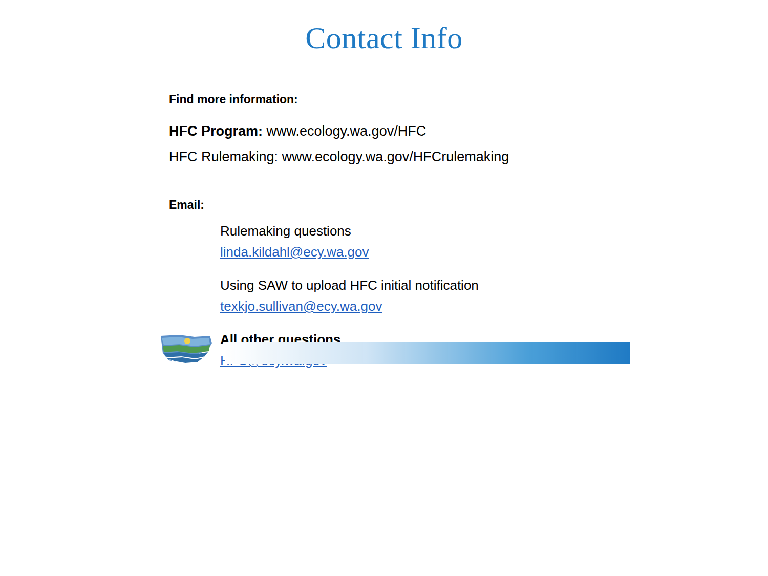Contact Info
Find more information:
HFC Program: www.ecology.wa.gov/HFC
HFC Rulemaking: www.ecology.wa.gov/HFCrulemaking
Email:
Rulemaking questions
linda.kildahl@ecy.wa.gov
Using SAW to upload HFC initial notification
texkjo.sullivan@ecy.wa.gov
All other questions
HFC@ecy.wa.gov